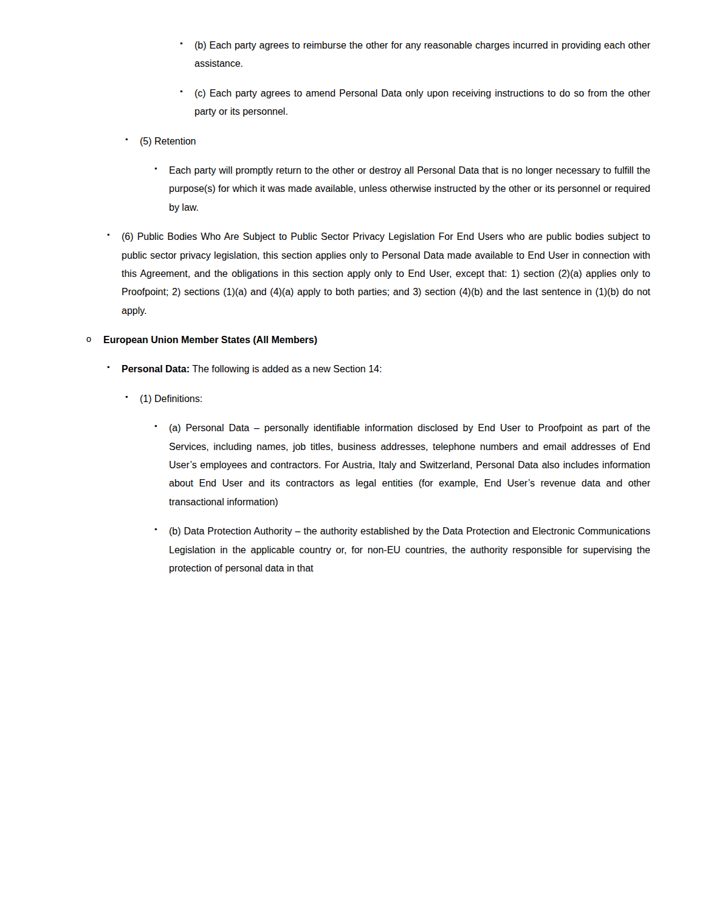(b) Each party agrees to reimburse the other for any reasonable charges incurred in providing each other assistance.
(c) Each party agrees to amend Personal Data only upon receiving instructions to do so from the other party or its personnel.
(5) Retention
Each party will promptly return to the other or destroy all Personal Data that is no longer necessary to fulfill the purpose(s) for which it was made available, unless otherwise instructed by the other or its personnel or required by law.
(6) Public Bodies Who Are Subject to Public Sector Privacy Legislation For End Users who are public bodies subject to public sector privacy legislation, this section applies only to Personal Data made available to End User in connection with this Agreement, and the obligations in this section apply only to End User, except that: 1) section (2)(a) applies only to Proofpoint; 2) sections (1)(a) and (4)(a) apply to both parties; and 3) section (4)(b) and the last sentence in (1)(b) do not apply.
European Union Member States (All Members)
Personal Data: The following is added as a new Section 14:
(1) Definitions:
(a) Personal Data – personally identifiable information disclosed by End User to Proofpoint as part of the Services, including names, job titles, business addresses, telephone numbers and email addresses of End User’s employees and contractors. For Austria, Italy and Switzerland, Personal Data also includes information about End User and its contractors as legal entities (for example, End User’s revenue data and other transactional information)
(b) Data Protection Authority – the authority established by the Data Protection and Electronic Communications Legislation in the applicable country or, for non-EU countries, the authority responsible for supervising the protection of personal data in that